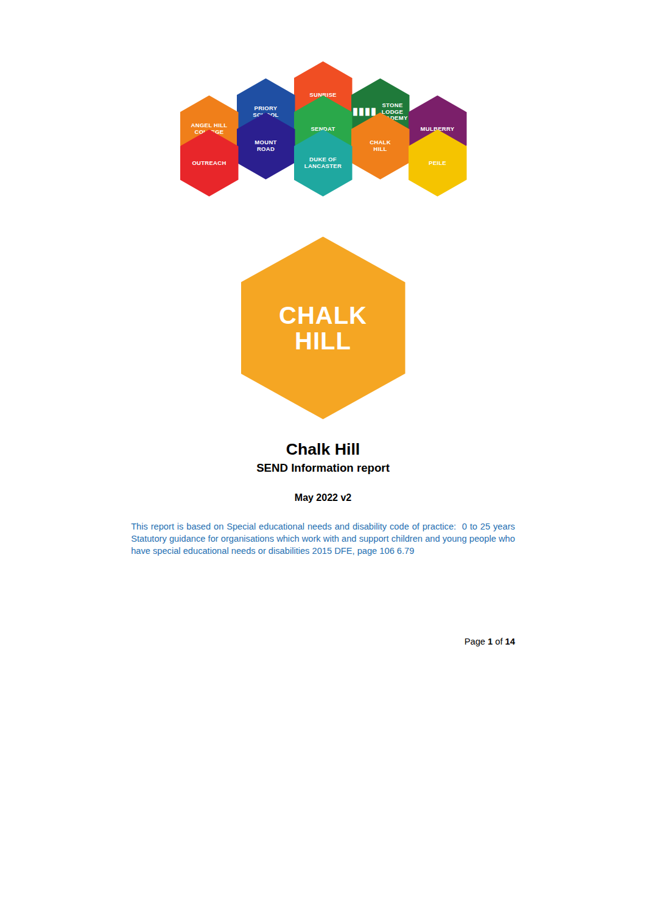Sunrise
▮▮▮▮Stone Lodge
Academy
Priory
School
SENDAT
Mulberry
Angel Hill
College
Mount
Road
Chalk
Hill
Outreach
Duke of
Lancaster
Peile
Chalk
Hill
Chalk Hill
SEND Information report
May 2022 v2
This report is based on Special educational needs and disability code of practice: 0 to 25 years Statutory guidance for organisations which work with and support children and young people who have special educational needs or disabilities 2015 DFE, page 106 6.79
Page 1 of 14